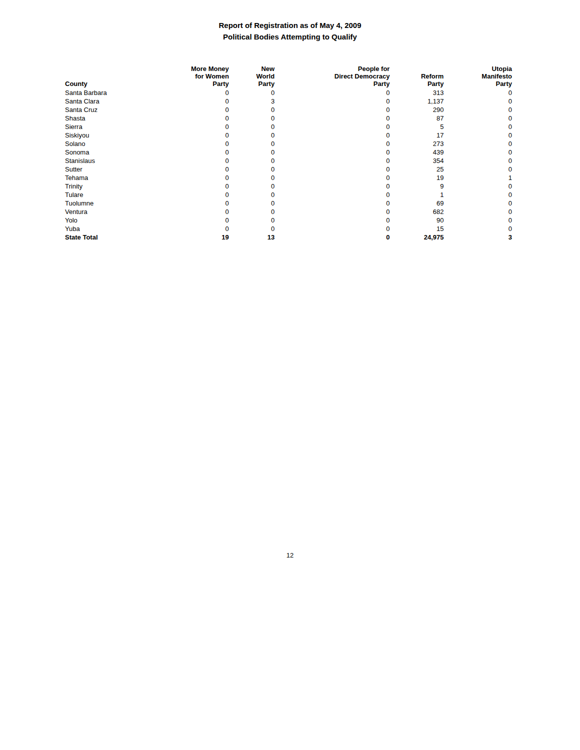Report of Registration as of May 4, 2009 Political Bodies Attempting to Qualify
| County | More Money for Women Party | New World Party | People for Direct Democracy Party | Reform Party | Utopia Manifesto Party |
| --- | --- | --- | --- | --- | --- |
| Santa Barbara | 0 | 0 | 0 | 313 | 0 |
| Santa Clara | 0 | 3 | 0 | 1,137 | 0 |
| Santa Cruz | 0 | 0 | 0 | 290 | 0 |
| Shasta | 0 | 0 | 0 | 87 | 0 |
| Sierra | 0 | 0 | 0 | 5 | 0 |
| Siskiyou | 0 | 0 | 0 | 17 | 0 |
| Solano | 0 | 0 | 0 | 273 | 0 |
| Sonoma | 0 | 0 | 0 | 439 | 0 |
| Stanislaus | 0 | 0 | 0 | 354 | 0 |
| Sutter | 0 | 0 | 0 | 25 | 0 |
| Tehama | 0 | 0 | 0 | 19 | 1 |
| Trinity | 0 | 0 | 0 | 9 | 0 |
| Tulare | 0 | 0 | 0 | 1 | 0 |
| Tuolumne | 0 | 0 | 0 | 69 | 0 |
| Ventura | 0 | 0 | 0 | 682 | 0 |
| Yolo | 0 | 0 | 0 | 90 | 0 |
| Yuba | 0 | 0 | 0 | 15 | 0 |
| State Total | 19 | 13 | 0 | 24,975 | 3 |
12